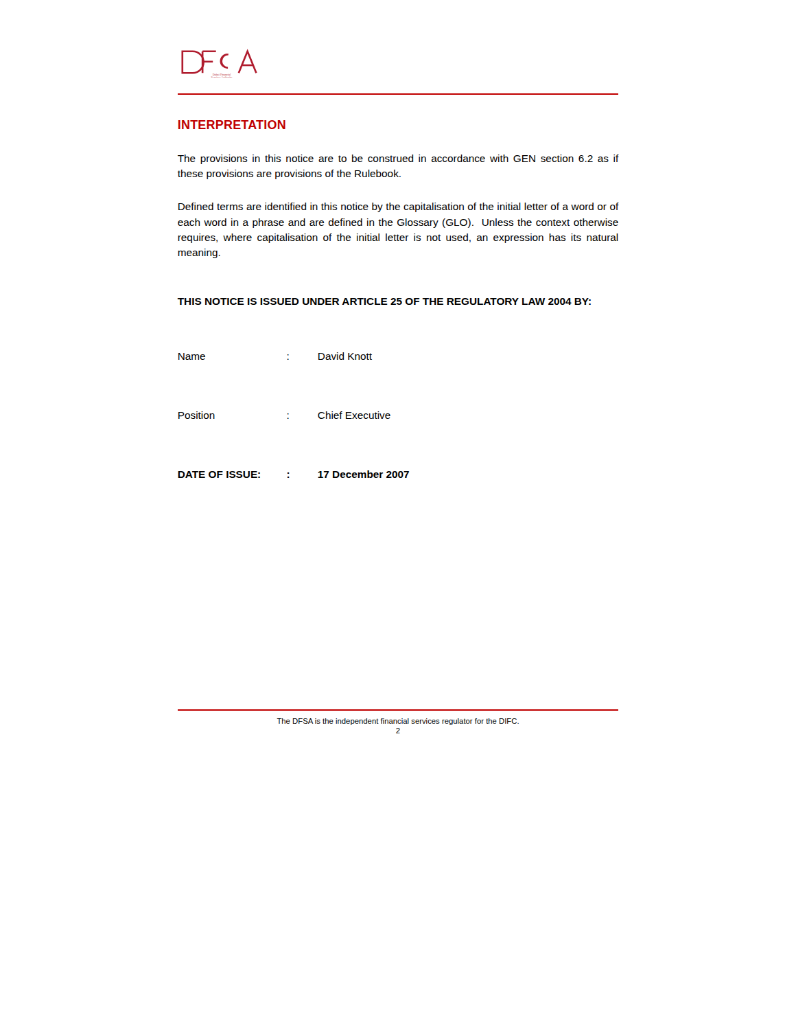INTERPRETATION
The provisions in this notice are to be construed in accordance with GEN section 6.2 as if these provisions are provisions of the Rulebook.
Defined terms are identified in this notice by the capitalisation of the initial letter of a word or of each word in a phrase and are defined in the Glossary (GLO). Unless the context otherwise requires, where capitalisation of the initial letter is not used, an expression has its natural meaning.
THIS NOTICE IS ISSUED UNDER ARTICLE 25 OF THE REGULATORY LAW 2004 BY:
| Name | : | David Knott |
| Position | : | Chief Executive |
| DATE OF ISSUE: | : | 17 December 2007 |
The DFSA is the independent financial services regulator for the DIFC.
2